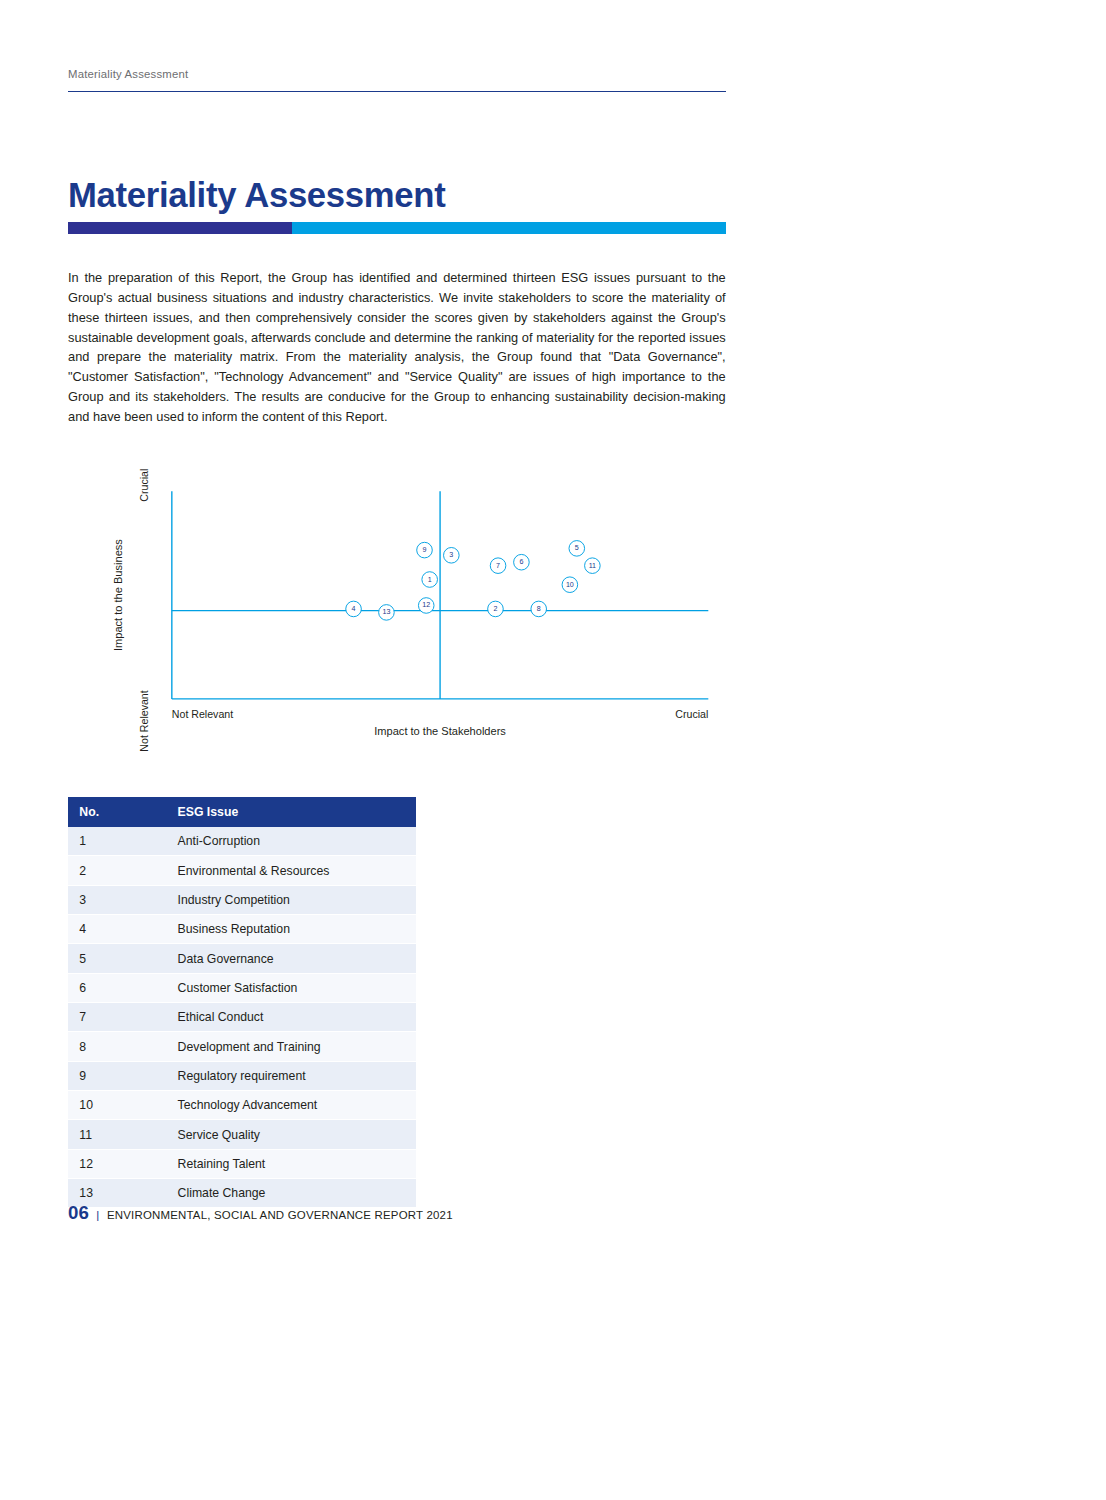Materiality Assessment
Materiality Assessment
In the preparation of this Report, the Group has identified and determined thirteen ESG issues pursuant to the Group's actual business situations and industry characteristics. We invite stakeholders to score the materiality of these thirteen issues, and then comprehensively consider the scores given by stakeholders against the Group's sustainable development goals, afterwards conclude and determine the ranking of materiality for the reported issues and prepare the materiality matrix. From the materiality analysis, the Group found that "Data Governance", "Customer Satisfaction", "Technology Advancement" and "Service Quality" are issues of high importance to the Group and its stakeholders. The results are conducive for the Group to enhancing sustainability decision-making and have been used to inform the content of this Report.
Crucial Not Relevant Impact to the Business Not Relevant Crucial Impact to the Stakeholders 9 3 5 7 6 11 1 10 4 13 12 2 8
| No. | ESG Issue |
| --- | --- |
| 1 | Anti-Corruption |
| 2 | Environmental & Resources |
| 3 | Industry Competition |
| 4 | Business Reputation |
| 5 | Data Governance |
| 6 | Customer Satisfaction |
| 7 | Ethical Conduct |
| 8 | Development and Training |
| 9 | Regulatory requirement |
| 10 | Technology Advancement |
| 11 | Service Quality |
| 12 | Retaining Talent |
| 13 | Climate Change |
06 | ENVIRONMENTAL, SOCIAL AND GOVERNANCE REPORT 2021